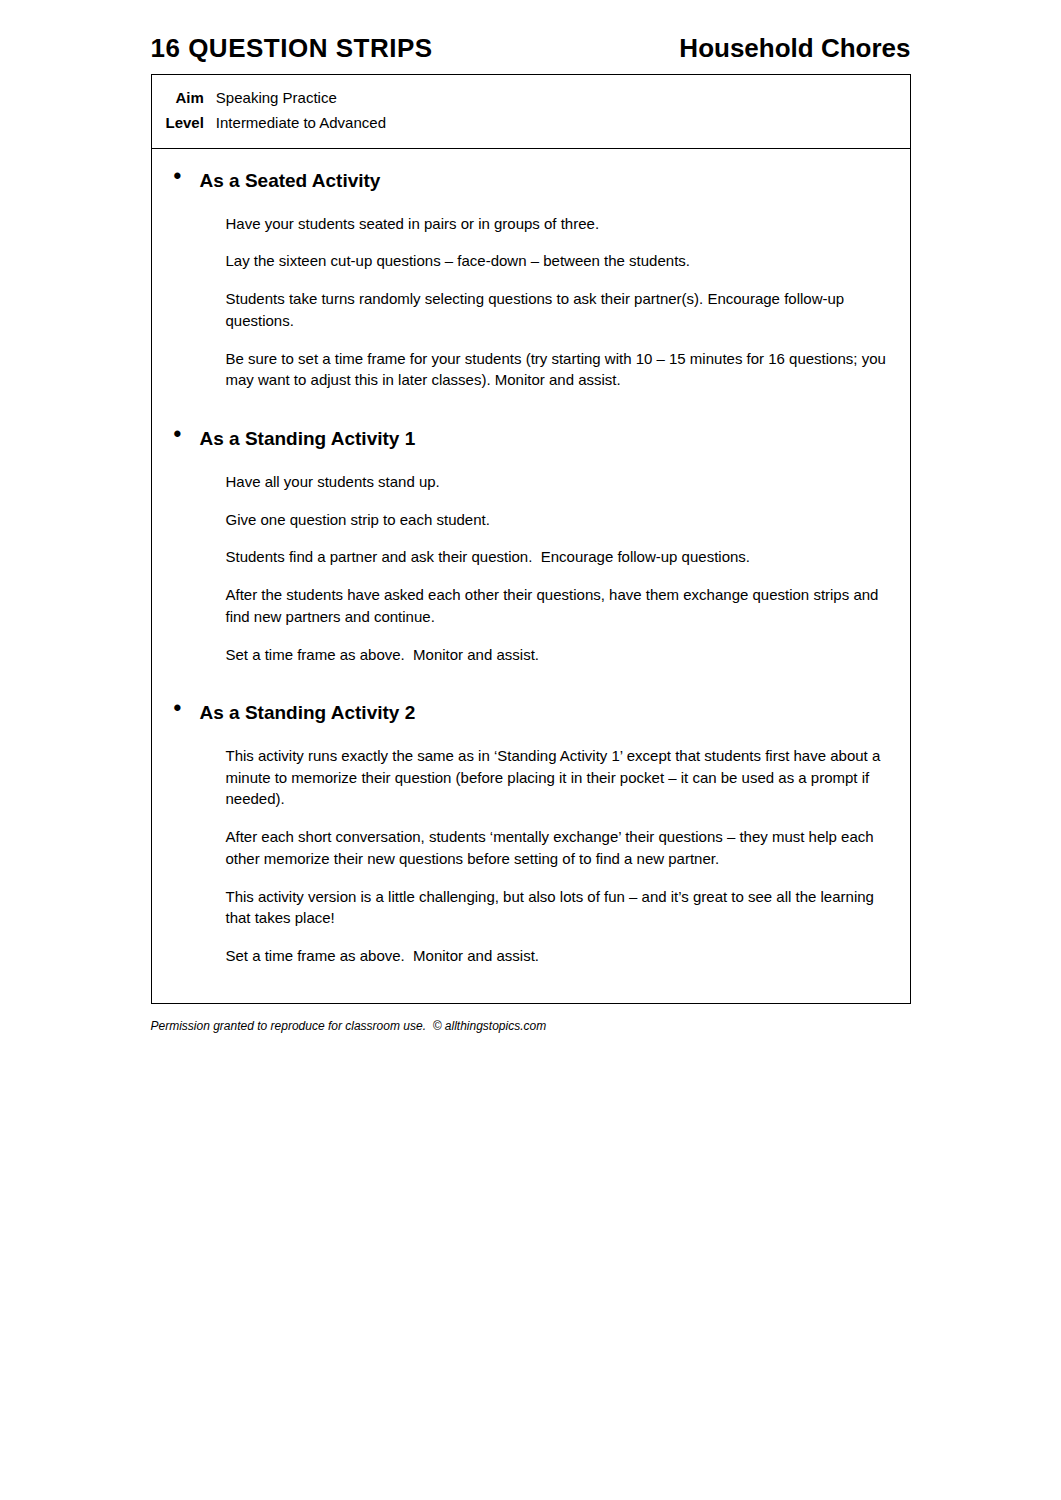16 QUESTION STRIPS Household Chores
| Aim | Speaking Practice |
| Level | Intermediate to Advanced |
As a Seated Activity
Have your students seated in pairs or in groups of three.
Lay the sixteen cut-up questions – face-down – between the students.
Students take turns randomly selecting questions to ask their partner(s). Encourage follow-up questions.
Be sure to set a time frame for your students (try starting with 10 – 15 minutes for 16 questions; you may want to adjust this in later classes). Monitor and assist.
As a Standing Activity 1
Have all your students stand up.
Give one question strip to each student.
Students find a partner and ask their question. Encourage follow-up questions.
After the students have asked each other their questions, have them exchange question strips and find new partners and continue.
Set a time frame as above. Monitor and assist.
As a Standing Activity 2
This activity runs exactly the same as in ‘Standing Activity 1’ except that students first have about a minute to memorize their question (before placing it in their pocket – it can be used as a prompt if needed).
After each short conversation, students ‘mentally exchange’ their questions – they must help each other memorize their new questions before setting of to find a new partner.
This activity version is a little challenging, but also lots of fun – and it’s great to see all the learning that takes place!
Set a time frame as above. Monitor and assist.
Permission granted to reproduce for classroom use. © allthingstopics.com